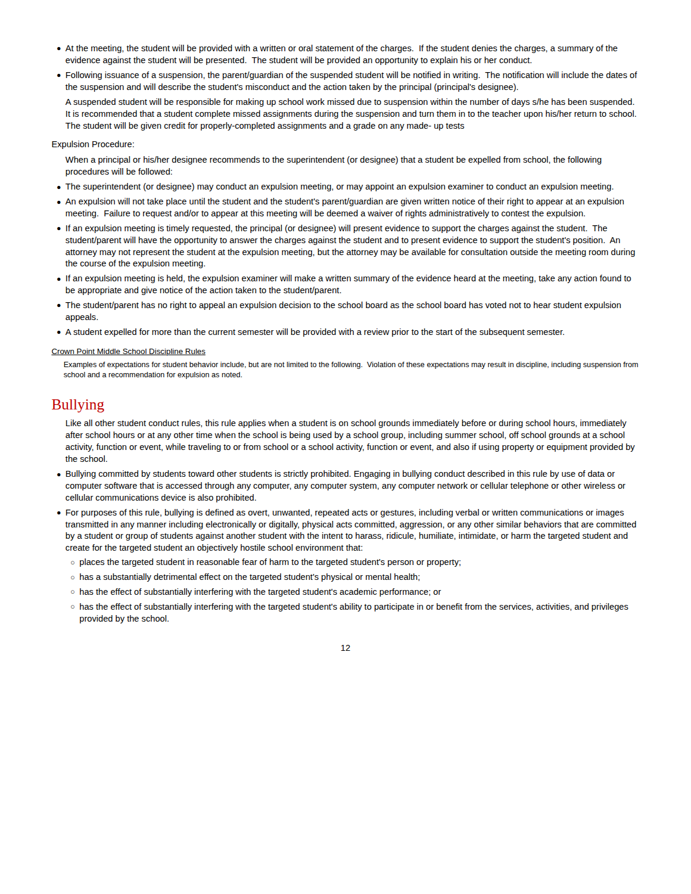At the meeting, the student will be provided with a written or oral statement of the charges. If the student denies the charges, a summary of the evidence against the student will be presented. The student will be provided an opportunity to explain his or her conduct.
Following issuance of a suspension, the parent/guardian of the suspended student will be notified in writing. The notification will include the dates of the suspension and will describe the student's misconduct and the action taken by the principal (principal's designee).
A suspended student will be responsible for making up school work missed due to suspension within the number of days s/he has been suspended. It is recommended that a student complete missed assignments during the suspension and turn them in to the teacher upon his/her return to school. The student will be given credit for properly-completed assignments and a grade on any made- up tests
Expulsion Procedure:
When a principal or his/her designee recommends to the superintendent (or designee) that a student be expelled from school, the following procedures will be followed:
The superintendent (or designee) may conduct an expulsion meeting, or may appoint an expulsion examiner to conduct an expulsion meeting.
An expulsion will not take place until the student and the student's parent/guardian are given written notice of their right to appear at an expulsion meeting. Failure to request and/or to appear at this meeting will be deemed a waiver of rights administratively to contest the expulsion.
If an expulsion meeting is timely requested, the principal (or designee) will present evidence to support the charges against the student. The student/parent will have the opportunity to answer the charges against the student and to present evidence to support the student's position. An attorney may not represent the student at the expulsion meeting, but the attorney may be available for consultation outside the meeting room during the course of the expulsion meeting.
If an expulsion meeting is held, the expulsion examiner will make a written summary of the evidence heard at the meeting, take any action found to be appropriate and give notice of the action taken to the student/parent.
The student/parent has no right to appeal an expulsion decision to the school board as the school board has voted not to hear student expulsion appeals.
A student expelled for more than the current semester will be provided with a review prior to the start of the subsequent semester.
Crown Point Middle School Discipline Rules
Examples of expectations for student behavior include, but are not limited to the following. Violation of these expectations may result in discipline, including suspension from school and a recommendation for expulsion as noted.
Bullying
Like all other student conduct rules, this rule applies when a student is on school grounds immediately before or during school hours, immediately after school hours or at any other time when the school is being used by a school group, including summer school, off school grounds at a school activity, function or event, while traveling to or from school or a school activity, function or event, and also if using property or equipment provided by the school.
Bullying committed by students toward other students is strictly prohibited. Engaging in bullying conduct described in this rule by use of data or computer software that is accessed through any computer, any computer system, any computer network or cellular telephone or other wireless or cellular communications device is also prohibited.
For purposes of this rule, bullying is defined as overt, unwanted, repeated acts or gestures, including verbal or written communications or images transmitted in any manner including electronically or digitally, physical acts committed, aggression, or any other similar behaviors that are committed by a student or group of students against another student with the intent to harass, ridicule, humiliate, intimidate, or harm the targeted student and create for the targeted student an objectively hostile school environment that:
places the targeted student in reasonable fear of harm to the targeted student's person or property;
has a substantially detrimental effect on the targeted student's physical or mental health;
has the effect of substantially interfering with the targeted student's academic performance; or
has the effect of substantially interfering with the targeted student's ability to participate in or benefit from the services, activities, and privileges provided by the school.
12